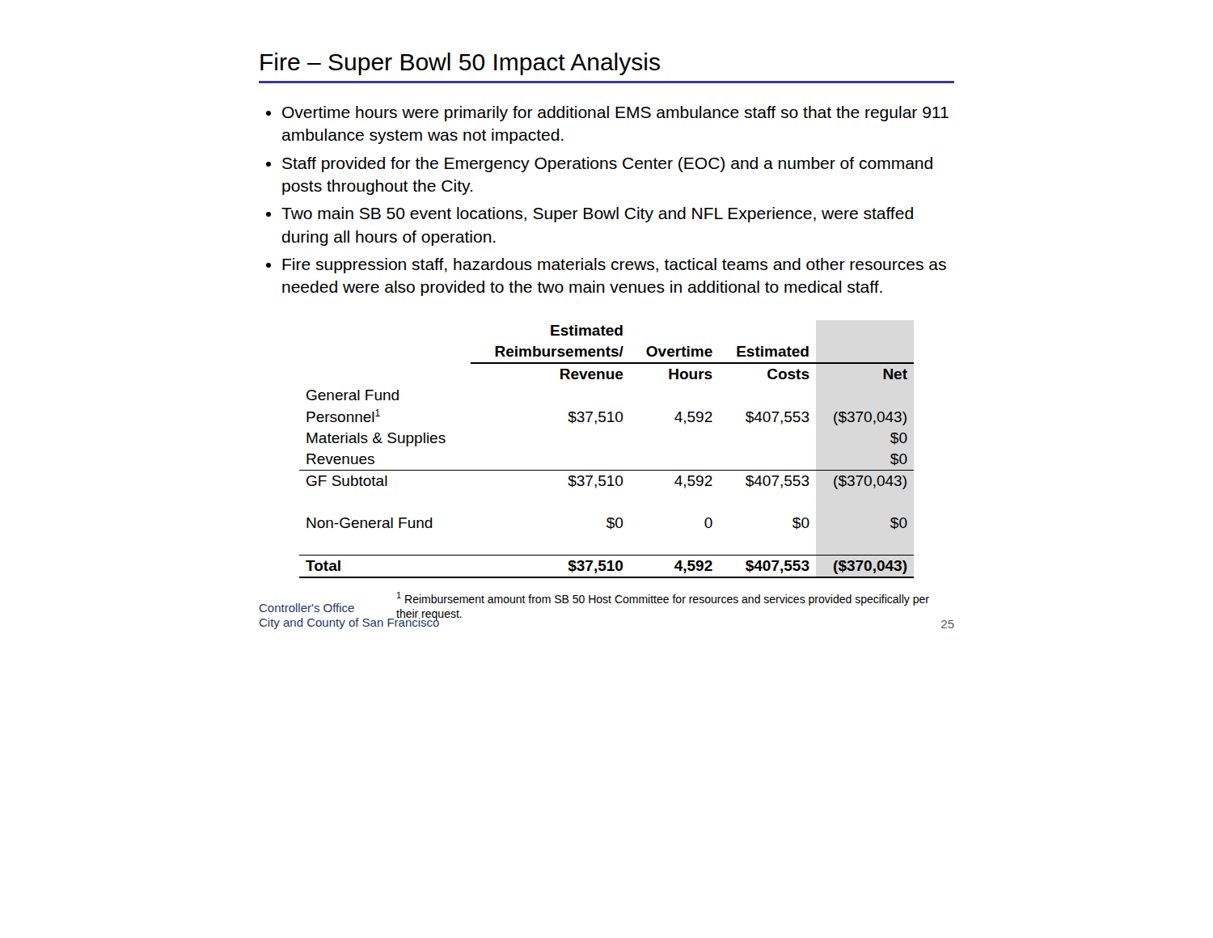Fire – Super Bowl 50 Impact Analysis
Overtime hours were primarily for additional EMS ambulance staff so that the regular 911 ambulance system was not impacted.
Staff provided for the Emergency Operations Center (EOC) and a number of command posts throughout the City.
Two main SB 50 event locations, Super Bowl City and NFL Experience, were staffed during all hours of operation.
Fire suppression staff, hazardous materials crews, tactical teams and other resources as needed were also provided to the two main venues in additional to medical staff.
| | Estimated | | | |
| --- | --- | --- | --- | --- |
| | Reimbursements/ | Overtime | Estimated | |
| | Revenue | Hours | Costs | Net |
| General Fund | | | | |
| Personnel 1 | $37,510 | 4,592 | $407,553 | ($370,043) |
| Materials & Supplies | | | | $0 |
| Revenues | | | | $0 |
| GF Subtotal | $37,510 | 4,592 | $407,553 | ($370,043) |
| Non-General Fund | $0 | 0 | $0 | $0 |
| Total | $37,510 | 4,592 | $407,553 | ($370,043) |
1 Reimbursement amount from SB 50 Host Committee for resources and services provided specifically per their request.
Controller's Office
City and County of San Francisco
25